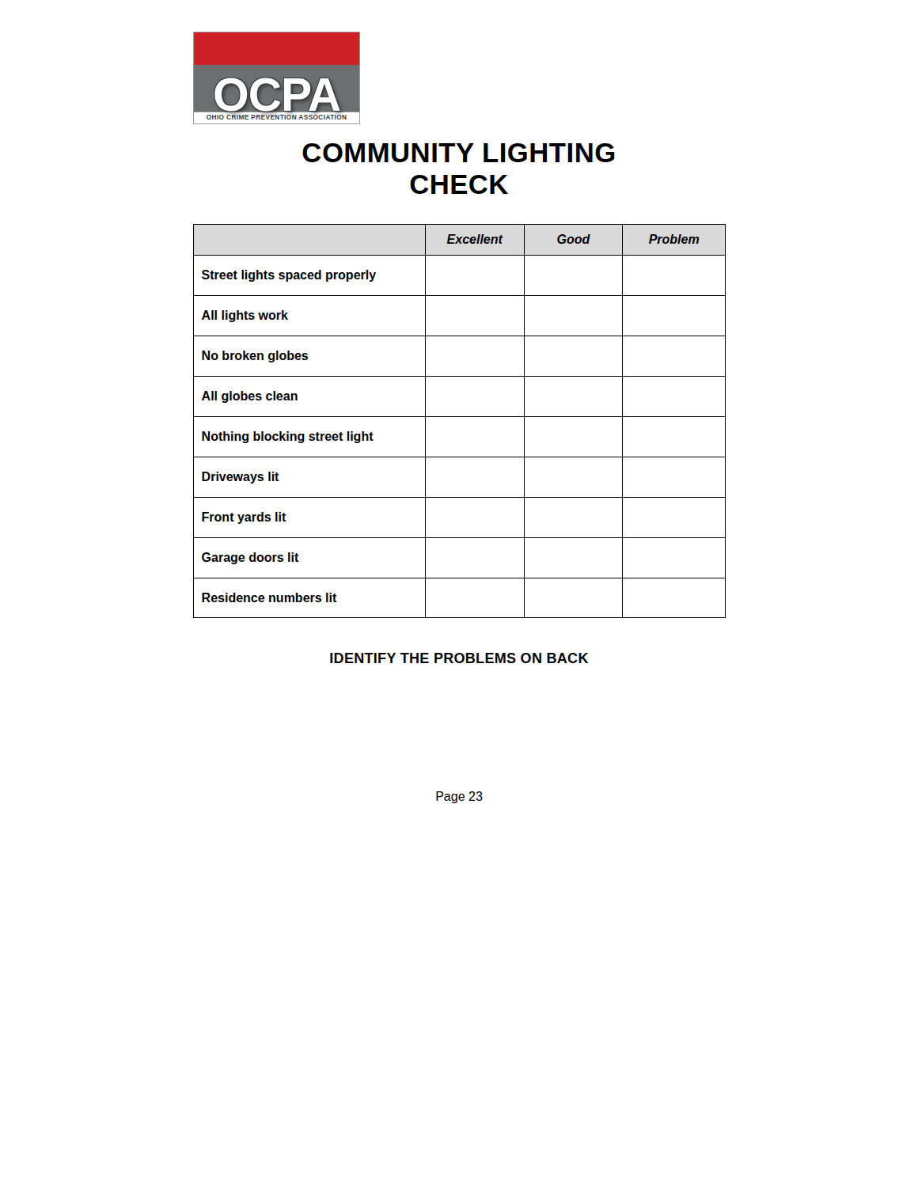OCPA
OHIO CRIME PREVENTION ASSOCIATION
COMMUNITY LIGHTING
CHECK
| | Excellent | Good | Problem |
| --- | --- | --- | --- |
| Street lights spaced properly | | | |
| All lights work | | | |
| No broken globes | | | |
| All globes clean | | | |
| Nothing blocking street light | | | |
| Driveways lit | | | |
| Front yards lit | | | |
| Garage doors lit | | | |
| Residence numbers lit | | | |
IDENTIFY THE PROBLEMS ON BACK
Page 23